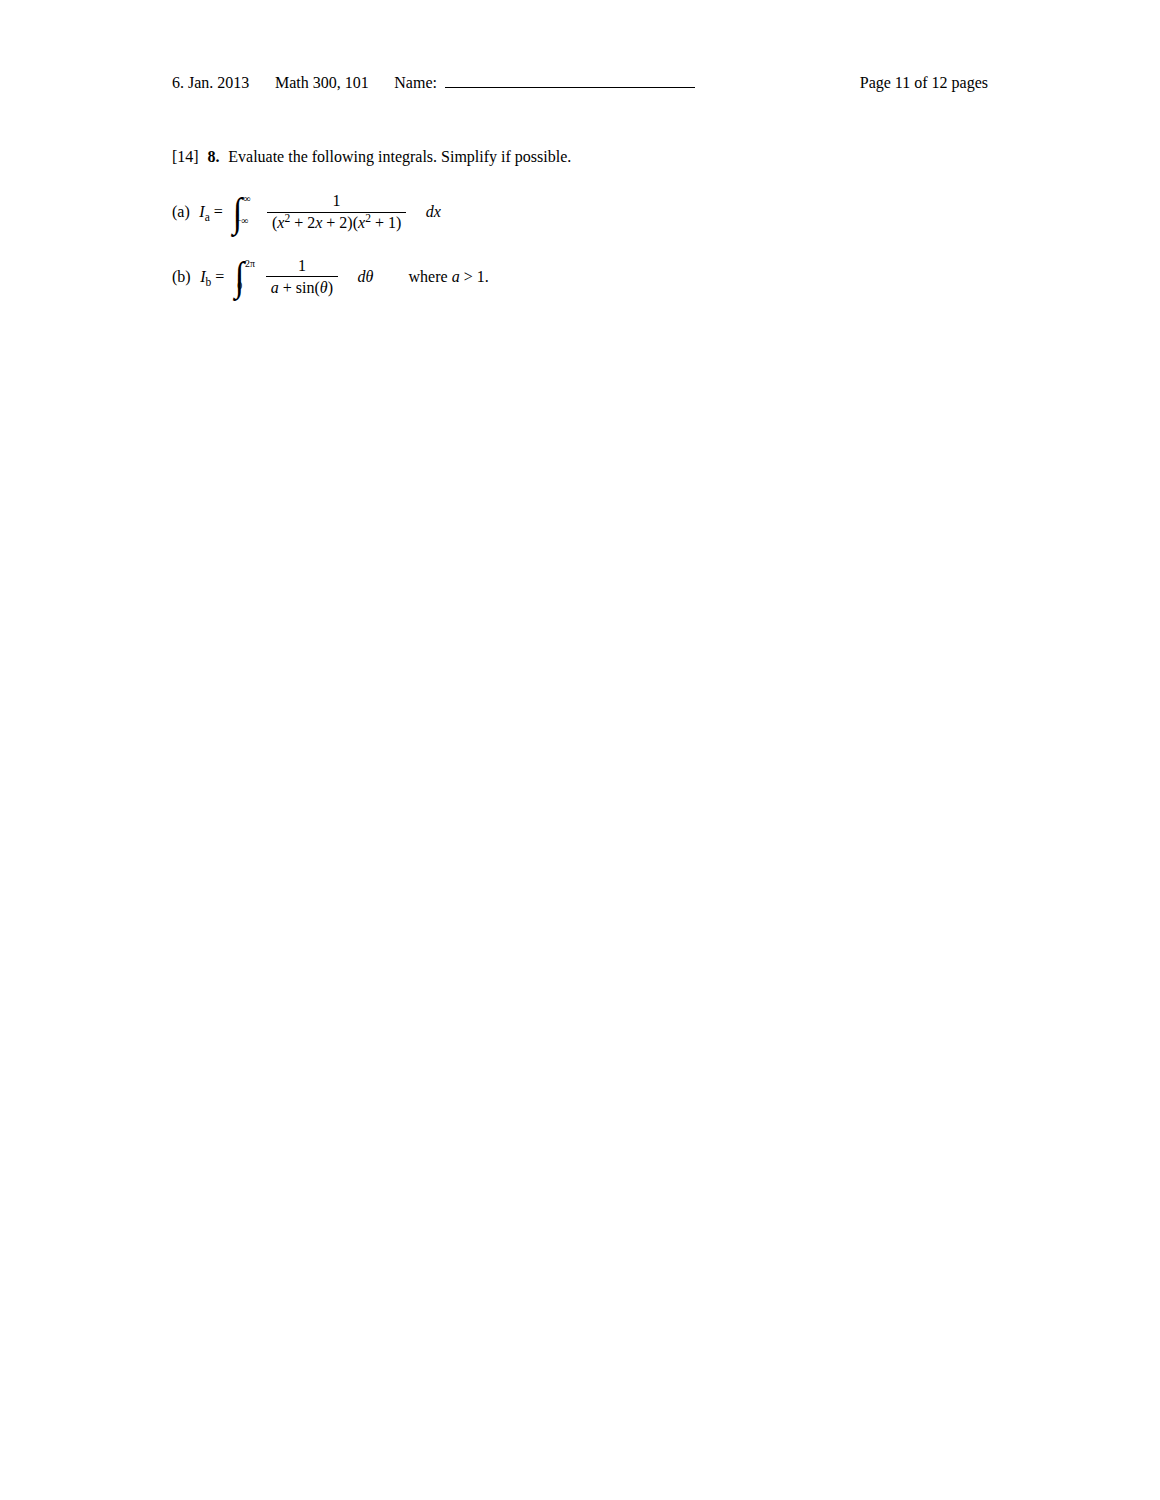6. Jan. 2013 Math 300, 101 Name:
Page 11 of 12 pages
[14] 8. Evaluate the following integrals. Simplify if possible.
(a) Ia = ∫ ∞ −∞ 1 (x2 + 2x + 2)(x2 + 1) dx
(b) Ib = ∫ 2π 0 1 a + sin(θ) dθ where a > 1.